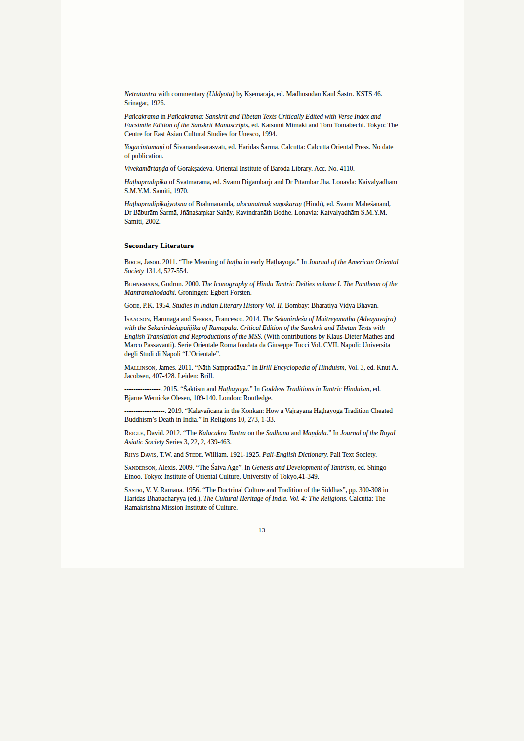Netratantra with commentary (Uddyota) by Kṣemarāja, ed. Madhusūdan Kaul Śāstrī. KSTS 46. Srinagar, 1926.
Pañcakrama in Pañcakrama: Sanskrit and Tibetan Texts Critically Edited with Verse Index and Facsimile Edition of the Sanskrit Manuscripts, ed. Katsumi Mimaki and Toru Tomabechi. Tokyo: The Centre for East Asian Cultural Studies for Unesco, 1994.
Yogacintāmaṇi of Śivānandasarasvatī, ed. Haridās Śarmā. Calcutta: Calcutta Oriental Press. No date of publication.
Vivekamārtaṇḍa of Gorakṣadeva. Oriental Institute of Baroda Library. Acc. No. 4110.
Haṭhapradīpikā of Svātmārāma, ed. Svāmī Digambarjī and Dr Pītambar Jhā. Lonavla: Kaivalyadhām S.M.Y.M. Samiti, 1970.
Haṭhapradipikājyotsnā of Brahmānanda, ālocanātmak saṃskaraṇ (Hindī), ed. Svāmī Maheśānand, Dr Bāburām Śarmā, Jñānaśaṃkar Sahāy, Ravindranāth Bodhe. Lonavla: Kaivalyadhām S.M.Y.M. Samiti, 2002.
Secondary Literature
Birch, Jason. 2011. “The Meaning of haṭha in early Haṭhayoga.” In Journal of the American Oriental Society 131.4, 527-554.
Bühnemann, Gudrun. 2000. The Iconography of Hindu Tantric Deities volume I. The Pantheon of the Mantramahodadhi. Groningen: Egbert Forsten.
Gode, P.K. 1954. Studies in Indian Literary History Vol. II. Bombay: Bharatiya Vidya Bhavan.
Isaacson, Harunaga and Sferra, Francesco. 2014. The Sekanirdeśa of Maitreyanātha (Advayavajra) with the Sekanirdeśapañjikā of Rāmapāla. Critical Edition of the Sanskrit and Tibetan Texts with English Translation and Reproductions of the MSS. (With contributions by Klaus-Dieter Mathes and Marco Passavanti). Serie Orientale Roma fondata da Giuseppe Tucci Vol. CVII. Napoli: Universita degli Studi di Napoli “L’Orientale”.
Mallinson, James. 2011. “Nāth Saṃpradāya.” In Brill Encyclopedia of Hinduism, Vol. 3, ed. Knut A. Jacobsen, 407-428. Leiden: Brill.
----------------. 2015. “Śāktism and Haṭhayoga.” In Goddess Traditions in Tantric Hinduism, ed. Bjarne Wernicke Olesen, 109-140. London: Routledge.
------------------. 2019. “Kālavañcana in the Konkan: How a Vajrayāna Haṭhayoga Tradition Cheated Buddhism’s Death in India.” In Religions 10, 273, 1-33.
Reigle, David. 2012. “The Kālacakra Tantra on the Sādhana and Maṇḍala.” In Journal of the Royal Asiatic Society Series 3, 22, 2, 439-463.
Rhys Davis, T.W. and Stede, William. 1921-1925. Pali-English Dictionary. Pali Text Society.
Sanderson, Alexis. 2009. “The Śaiva Age”. In Genesis and Development of Tantrism, ed. Shingo Einoo. Tokyo: Institute of Oriental Culture, University of Tokyo,41-349.
Sastri, V. V. Ramana. 1956. “The Doctrinal Culture and Tradition of the Siddhas”, pp. 300-308 in Haridas Bhattacharyya (ed.). The Cultural Heritage of India. Vol. 4: The Religions. Calcutta: The Ramakrishna Mission Institute of Culture.
13